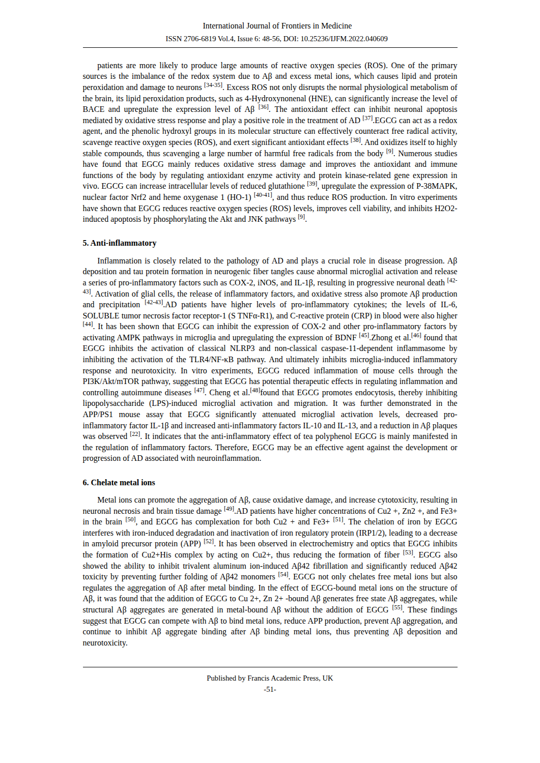International Journal of Frontiers in Medicine
ISSN 2706-6819 Vol.4, Issue 6: 48-56, DOI: 10.25236/IJFM.2022.040609
patients are more likely to produce large amounts of reactive oxygen species (ROS). One of the primary sources is the imbalance of the redox system due to Aβ and excess metal ions, which causes lipid and protein peroxidation and damage to neurons [34-35]. Excess ROS not only disrupts the normal physiological metabolism of the brain, its lipid peroxidation products, such as 4-Hydroxynonenal (HNE), can significantly increase the level of BACE and upregulate the expression level of Aβ [36]. The antioxidant effect can inhibit neuronal apoptosis mediated by oxidative stress response and play a positive role in the treatment of AD [37].EGCG can act as a redox agent, and the phenolic hydroxyl groups in its molecular structure can effectively counteract free radical activity, scavenge reactive oxygen species (ROS), and exert significant antioxidant effects [38]. And oxidizes itself to highly stable compounds, thus scavenging a large number of harmful free radicals from the body [9]. Numerous studies have found that EGCG mainly reduces oxidative stress damage and improves the antioxidant and immune functions of the body by regulating antioxidant enzyme activity and protein kinase-related gene expression in vivo. EGCG can increase intracellular levels of reduced glutathione [39], upregulate the expression of P-38MAPK, nuclear factor Nrf2 and heme oxygenase 1 (HO-1) [40-41], and thus reduce ROS production. In vitro experiments have shown that EGCG reduces reactive oxygen species (ROS) levels, improves cell viability, and inhibits H2O2-induced apoptosis by phosphorylating the Akt and JNK pathways [9].
5. Anti-inflammatory
Inflammation is closely related to the pathology of AD and plays a crucial role in disease progression. Aβ deposition and tau protein formation in neurogenic fiber tangles cause abnormal microglial activation and release a series of pro-inflammatory factors such as COX-2, iNOS, and IL-1β, resulting in progressive neuronal death [42-43]. Activation of glial cells, the release of inflammatory factors, and oxidative stress also promote Aβ production and precipitation [42-43].AD patients have higher levels of pro-inflammatory cytokines; the levels of IL-6, SOLUBLE tumor necrosis factor receptor-1 (S TNFα-R1), and C-reactive protein (CRP) in blood were also higher [44]. It has been shown that EGCG can inhibit the expression of COX-2 and other pro-inflammatory factors by activating AMPK pathways in microglia and upregulating the expression of BDNF [45].Zhong et al.[46] found that EGCG inhibits the activation of classical NLRP3 and non-classical caspase-11-dependent inflammasome by inhibiting the activation of the TLR4/NF-κB pathway. And ultimately inhibits microglia-induced inflammatory response and neurotoxicity. In vitro experiments, EGCG reduced inflammation of mouse cells through the PI3K/Akt/mTOR pathway, suggesting that EGCG has potential therapeutic effects in regulating inflammation and controlling autoimmune diseases [47]. Cheng et al.[48]found that EGCG promotes endocytosis, thereby inhibiting lipopolysaccharide (LPS)-induced microglial activation and migration. It was further demonstrated in the APP/PS1 mouse assay that EGCG significantly attenuated microglial activation levels, decreased pro-inflammatory factor IL-1β and increased anti-inflammatory factors IL-10 and IL-13, and a reduction in Aβ plaques was observed [22]. It indicates that the anti-inflammatory effect of tea polyphenol EGCG is mainly manifested in the regulation of inflammatory factors. Therefore, EGCG may be an effective agent against the development or progression of AD associated with neuroinflammation.
6. Chelate metal ions
Metal ions can promote the aggregation of Aβ, cause oxidative damage, and increase cytotoxicity, resulting in neuronal necrosis and brain tissue damage [49].AD patients have higher concentrations of Cu2 +, Zn2 +, and Fe3+ in the brain [50], and EGCG has complexation for both Cu2 + and Fe3+ [51]. The chelation of iron by EGCG interferes with iron-induced degradation and inactivation of iron regulatory protein (IRP1/2), leading to a decrease in amyloid precursor protein (APP) [52]. It has been observed in electrochemistry and optics that EGCG inhibits the formation of Cu2+His complex by acting on Cu2+, thus reducing the formation of fiber [53]. EGCG also showed the ability to inhibit trivalent aluminum ion-induced Aβ42 fibrillation and significantly reduced Aβ42 toxicity by preventing further folding of Aβ42 monomers [54]. EGCG not only chelates free metal ions but also regulates the aggregation of Aβ after metal binding. In the effect of EGCG-bound metal ions on the structure of Aβ, it was found that the addition of EGCG to Cu 2+, Zn 2+ -bound Aβ generates free state Aβ aggregates, while structural Aβ aggregates are generated in metal-bound Aβ without the addition of EGCG [55]. These findings suggest that EGCG can compete with Aβ to bind metal ions, reduce APP production, prevent Aβ aggregation, and continue to inhibit Aβ aggregate binding after Aβ binding metal ions, thus preventing Aβ deposition and neurotoxicity.
Published by Francis Academic Press, UK
-51-